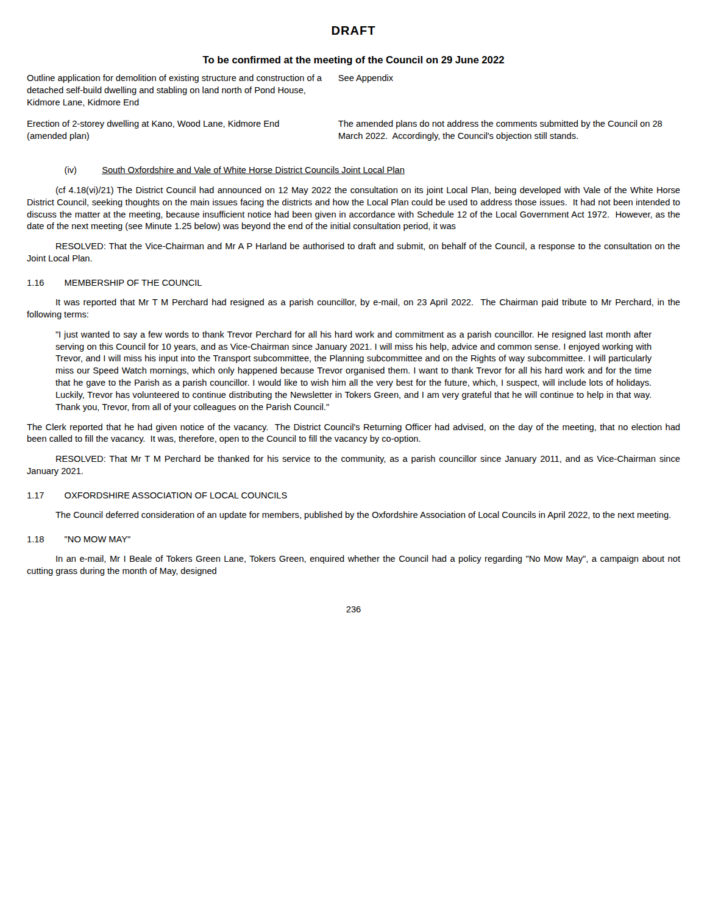DRAFT
To be confirmed at the meeting of the Council on 29 June 2022
| Outline application for demolition of existing structure and construction of a detached self-build dwelling and stabling on land north of Pond House, Kidmore Lane, Kidmore End | See Appendix |
| Erection of 2-storey dwelling at Kano, Wood Lane, Kidmore End (amended plan) | The amended plans do not address the comments submitted by the Council on 28 March 2022. Accordingly, the Council's objection still stands. |
(iv) South Oxfordshire and Vale of White Horse District Councils Joint Local Plan
(cf 4.18(vi)/21) The District Council had announced on 12 May 2022 the consultation on its joint Local Plan, being developed with Vale of the White Horse District Council, seeking thoughts on the main issues facing the districts and how the Local Plan could be used to address those issues. It had not been intended to discuss the matter at the meeting, because insufficient notice had been given in accordance with Schedule 12 of the Local Government Act 1972. However, as the date of the next meeting (see Minute 1.25 below) was beyond the end of the initial consultation period, it was
RESOLVED: That the Vice-Chairman and Mr A P Harland be authorised to draft and submit, on behalf of the Council, a response to the consultation on the Joint Local Plan.
1.16 MEMBERSHIP OF THE COUNCIL
It was reported that Mr T M Perchard had resigned as a parish councillor, by e-mail, on 23 April 2022. The Chairman paid tribute to Mr Perchard, in the following terms:
"I just wanted to say a few words to thank Trevor Perchard for all his hard work and commitment as a parish councillor. He resigned last month after serving on this Council for 10 years, and as Vice-Chairman since January 2021. I will miss his help, advice and common sense. I enjoyed working with Trevor, and I will miss his input into the Transport subcommittee, the Planning subcommittee and on the Rights of way subcommittee. I will particularly miss our Speed Watch mornings, which only happened because Trevor organised them. I want to thank Trevor for all his hard work and for the time that he gave to the Parish as a parish councillor. I would like to wish him all the very best for the future, which, I suspect, will include lots of holidays. Luckily, Trevor has volunteered to continue distributing the Newsletter in Tokers Green, and I am very grateful that he will continue to help in that way. Thank you, Trevor, from all of your colleagues on the Parish Council."
The Clerk reported that he had given notice of the vacancy. The District Council's Returning Officer had advised, on the day of the meeting, that no election had been called to fill the vacancy. It was, therefore, open to the Council to fill the vacancy by co-option.
RESOLVED: That Mr T M Perchard be thanked for his service to the community, as a parish councillor since January 2011, and as Vice-Chairman since January 2021.
1.17 OXFORDSHIRE ASSOCIATION OF LOCAL COUNCILS
The Council deferred consideration of an update for members, published by the Oxfordshire Association of Local Councils in April 2022, to the next meeting.
1.18"NO MOW MAY"
In an e-mail, Mr I Beale of Tokers Green Lane, Tokers Green, enquired whether the Council had a policy regarding "No Mow May", a campaign about not cutting grass during the month of May, designed
236